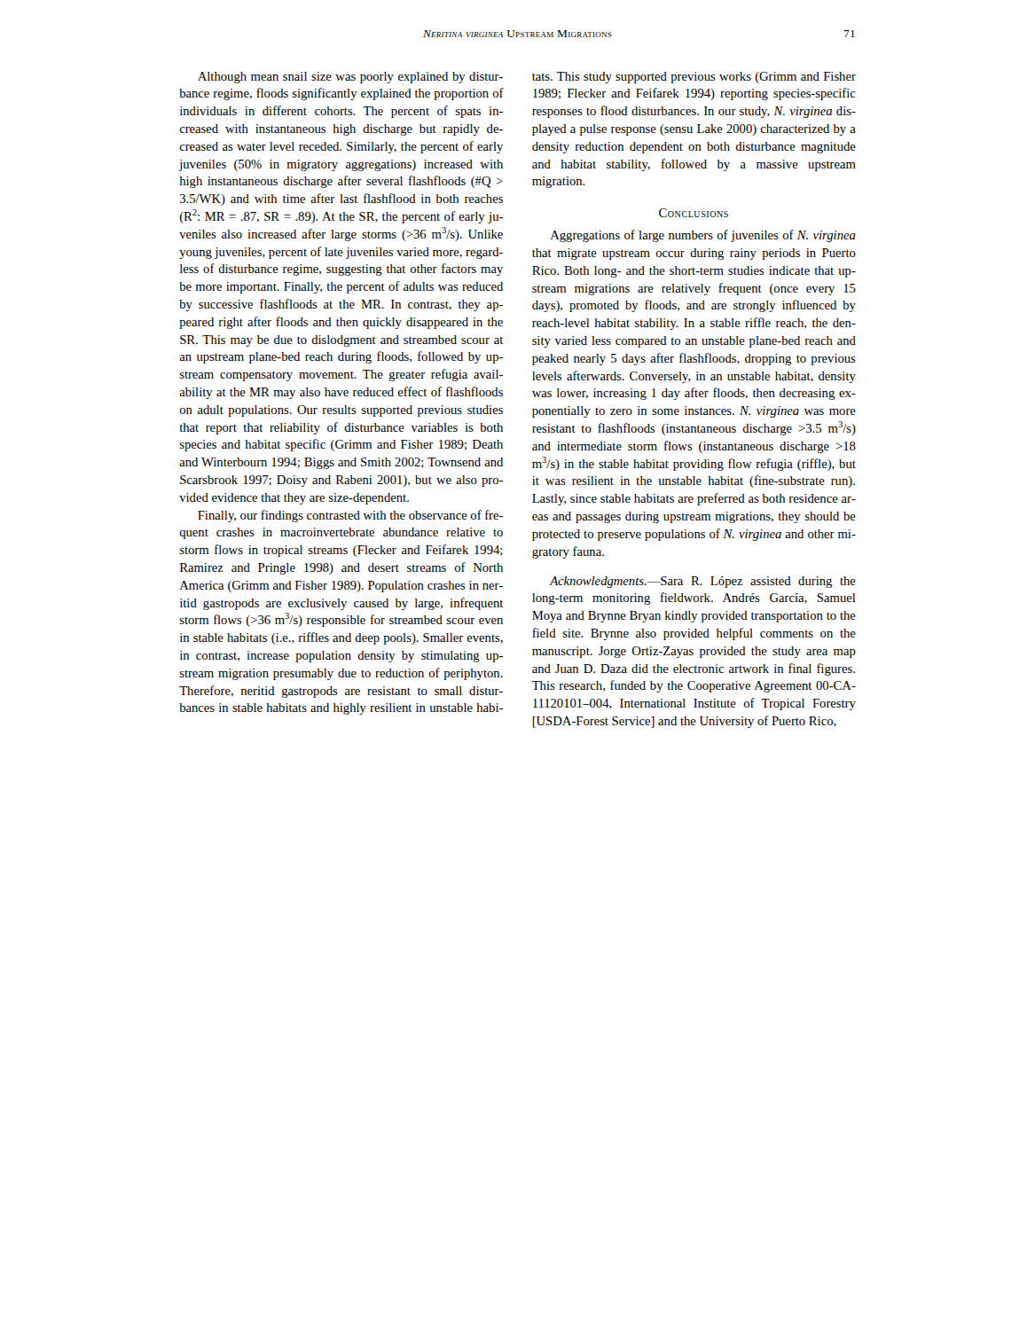Neritina virginea Upstream Migrations 71
Although mean snail size was poorly explained by disturbance regime, floods significantly explained the proportion of individuals in different cohorts. The percent of spats increased with instantaneous high discharge but rapidly decreased as water level receded. Similarly, the percent of early juveniles (50% in migratory aggregations) increased with high instantaneous discharge after several flashfloods (#Q > 3.5/WK) and with time after last flashflood in both reaches (R2: MR = .87, SR = .89). At the SR, the percent of early juveniles also increased after large storms (>36 m3/s). Unlike young juveniles, percent of late juveniles varied more, regardless of disturbance regime, suggesting that other factors may be more important. Finally, the percent of adults was reduced by successive flashfloods at the MR. In contrast, they appeared right after floods and then quickly disappeared in the SR. This may be due to dislodgment and streambed scour at an upstream plane-bed reach during floods, followed by upstream compensatory movement. The greater refugia availability at the MR may also have reduced effect of flashfloods on adult populations. Our results supported previous studies that report that reliability of disturbance variables is both species and habitat specific (Grimm and Fisher 1989; Death and Winterbourn 1994; Biggs and Smith 2002; Townsend and Scarsbrook 1997; Doisy and Rabeni 2001), but we also provided evidence that they are size-dependent.
Finally, our findings contrasted with the observance of frequent crashes in macroinvertebrate abundance relative to storm flows in tropical streams (Flecker and Feifarek 1994; Ramirez and Pringle 1998) and desert streams of North America (Grimm and Fisher 1989). Population crashes in neritid gastropods are exclusively caused by large, infrequent storm flows (>36 m3/s) responsible for streambed scour even in stable habitats (i.e., riffles and deep pools). Smaller events, in contrast, increase population density by stimulating upstream migration presumably due to reduction of periphyton. Therefore, neritid gastropods are resistant to small disturbances in stable habitats and highly resilient in unstable habitats. This study supported previous works (Grimm and Fisher 1989; Flecker and Feifarek 1994) reporting species-specific responses to flood disturbances. In our study, N. virginea displayed a pulse response (sensu Lake 2000) characterized by a density reduction dependent on both disturbance magnitude and habitat stability, followed by a massive upstream migration.
Conclusions
Aggregations of large numbers of juveniles of N. virginea that migrate upstream occur during rainy periods in Puerto Rico. Both long- and the short-term studies indicate that upstream migrations are relatively frequent (once every 15 days), promoted by floods, and are strongly influenced by reach-level habitat stability. In a stable riffle reach, the density varied less compared to an unstable plane-bed reach and peaked nearly 5 days after flashfloods, dropping to previous levels afterwards. Conversely, in an unstable habitat, density was lower, increasing 1 day after floods, then decreasing exponentially to zero in some instances. N. virginea was more resistant to flashfloods (instantaneous discharge >3.5 m3/s) and intermediate storm flows (instantaneous discharge >18 m3/s) in the stable habitat providing flow refugia (riffle), but it was resilient in the unstable habitat (fine-substrate run). Lastly, since stable habitats are preferred as both residence areas and passages during upstream migrations, they should be protected to preserve populations of N. virginea and other migratory fauna.
Acknowledgments.—Sara R. López assisted during the long-term monitoring fieldwork. Andrés García, Samuel Moya and Brynne Bryan kindly provided transportation to the field site. Brynne also provided helpful comments on the manuscript. Jorge Ortiz-Zayas provided the study area map and Juan D. Daza did the electronic artwork in final figures. This research, funded by the Cooperative Agreement 00-CA-11120101–004, International Institute of Tropical Forestry [USDA-Forest Service] and the University of Puerto Rico,